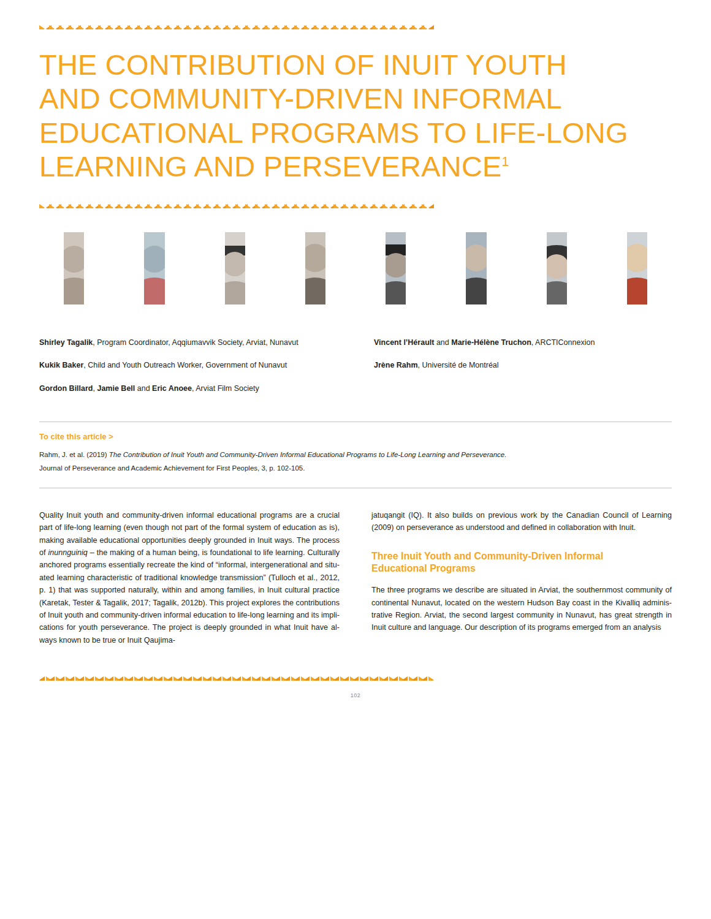The Contribution of Inuit Youth
and Community-Driven Informal
Educational Programs to Life-Long
Learning and Perseverance1
Shirley Tagalik, Program Coordinator, Aqqiumavvik Society, Arviat, Nunavut
Kukik Baker, Child and Youth Outreach Worker, Government of Nunavut
Gordon Billard, Jamie Bell and Eric Anoee, Arviat Film Society
Vincent l’Hérault and Marie-Hélène Truchon, ARCTIConnexion
Jrène Rahm, Université de Montréal
To cite this article >
Rahm, J. et al. (2019) The Contribution of Inuit Youth and Community-Driven Informal Educational Programs to Life-Long Learning and Perseverance.
Journal of Perseverance and Academic Achievement for First Peoples, 3, p. 102-105.
Quality Inuit youth and community-driven informal educational programs are a crucial part of life-long learning (even though not part of the formal system of education as is), making available educational opportunities deeply grounded in Inuit ways. The process of inunnguiniq – the making of a human being, is foundational to life learning. Culturally anchored programs essentially recreate the kind of “informal, intergenerational and situated learning characteristic of traditional knowledge transmission” (Tulloch et al., 2012, p. 1) that was supported naturally, within and among families, in Inuit cultural practice (Karetak, Tester & Tagalik, 2017; Tagalik, 2012b). This project explores the contributions of Inuit youth and community-driven informal education to life-long learning and its implications for youth perseverance. The project is deeply grounded in what Inuit have always known to be true or Inuit Qaujima-
jatuqangit (IQ). It also builds on previous work by the Canadian Council of Learning (2009) on perseverance as understood and defined in collaboration with Inuit.
Three Inuit Youth and Community-Driven Informal
Educational Programs
The three programs we describe are situated in Arviat, the southernmost community of continental Nunavut, located on the western Hudson Bay coast in the Kivalliq administrative Region. Arviat, the second largest community in Nunavut, has great strength in Inuit culture and language. Our description of its programs emerged from an analysis
102